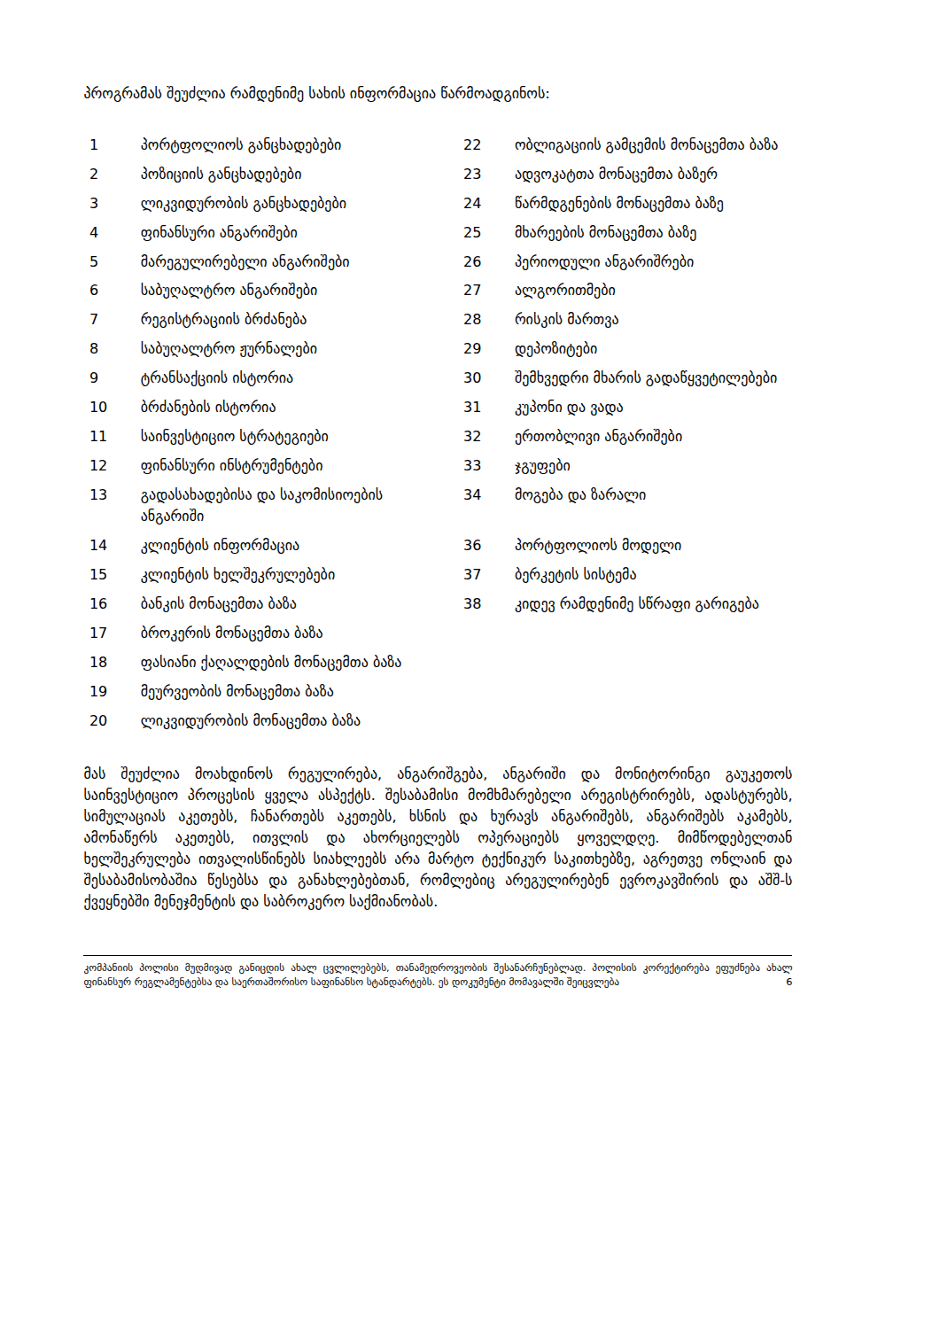პროგრამას შეუძლია რამდენიმე სახის ინფორმაცია წარმოადგინოს:
| 1 | პორტფოლიოს განცხადებები | | 22 | ობლიგაციის გამცემის მონაცემთა ბაზა |
| 2 | პოზიციის განცხადებები | | 23 | ადვოკატთა მონაცემთა ბაზერ |
| 3 | ლიკვიდურობის განცხადებები | | 24 | წარმდგენების მონაცემთა ბაზე |
| 4 | ფინანსური ანგარიშები | | 25 | მხარეების მონაცემთა ბაზე |
| 5 | მარეგულირებელი ანგარიშები | | 26 | პერიოდული ანგარიშრები |
| 6 | საბუღალტრო ანგარიშები | | 27 | ალგორითმები |
| 7 | რეგისტრაციის ბრძანება | | 28 | რისკის მართვა |
| 8 | საბუღალტრო ჟურნალები | | 29 | დეპოზიტები |
| 9 | ტრანსაქციის ისტორია | | 30 | შემხვედრი მხარის გადაწყვეტილებები |
| 10 | ბრძანების ისტორია | | 31 | კუპონი და ვადა |
| 11 | საინვესტიციო სტრატეგიები | | 32 | ერთობლივი ანგარიშები |
| 12 | ფინანსური ინსტრუმენტები | | 33 | ჯგუფები |
| 13 | გადასახადებისა და საკომისიოების ანგარიში | | 34 | მოგება და ზარალი |
| 14 | კლიენტის ინფორმაცია | | 36 | პორტფოლიოს მოდელი |
| 15 | კლიენტის ხელშეკრულებები | | 37 | ბერკეტის სისტემა |
| 16 | ბანკის მონაცემთა ბაზა | | 38 | კიდევ რამდენიმე სწრაფი გარიგება |
| 17 | ბროკერის მონაცემთა ბაზა | | | |
| 18 | ფასიანი ქაღალდების მონაცემთა ბაზა | | | |
| 19 | მეურვეობის მონაცემთა ბაზა | | | |
| 20 | ლიკვიდურობის მონაცემთა ბაზა | | | |
მას შეუძლია მოახდინოს რეგულირება, ანგარიშგება, ანგარიში და მონიტორინგი გაუკეთოს საინვესტიციო პროცესის ყველა ასპექტს. შესაბამისი მომხმარებელი არეგისტრირებს, ადასტურებს, სიმულაციას აკეთებს, ჩანართებს აკეთებს, ხსნის და ხურავს ანგარიშებს, ანგარიშებს აკამებს, ამონაწერს აკეთებს, ითვლის და ახორციელებს ოპერაციებს ყოველდღე. მიმწოდებელთან ხელშეკრულება ითვალისწინებს სიახლეებს არა მარტო ტექნიკურ საკითხებზე, აგრეთვე ონლაინ და შესაბამისობაშია წესებსა და განახლებებთან, რომლებიც არეგულირებენ ევროკავშირის და აშშ-ს ქვეყნებში მენეჯმენტის და საბროკერო საქმიანობას.
კომპანიის პოლისი მუდმივად განიცდის ახალ ცვლილებებს, თანამედროვეობის შესანარჩუნებლად. პოლისის კორექტირება ეფუძნება ახალ ფინანსურ რეგლამენტებსა და საერთაშორისო საფინანსო სტანდარტებს. ეს დოკუმენტი მომავალში შეიცვლება 6